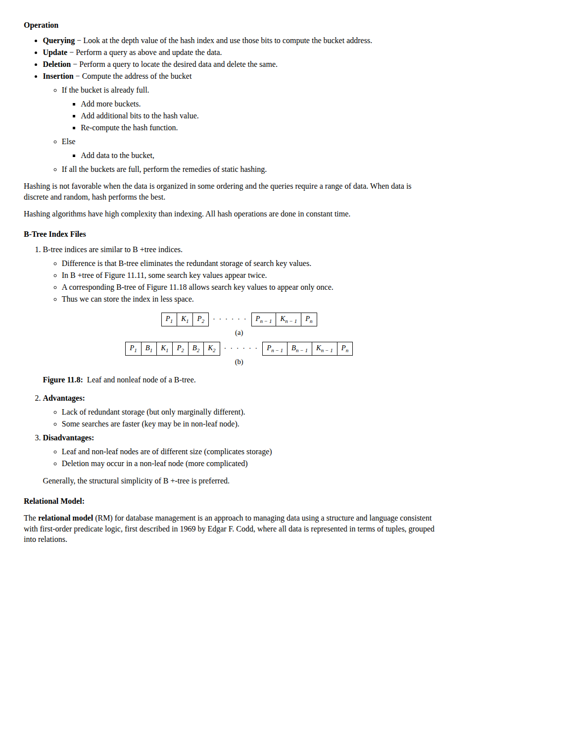Operation
Querying − Look at the depth value of the hash index and use those bits to compute the bucket address.
Update − Perform a query as above and update the data.
Deletion − Perform a query to locate the desired data and delete the same.
Insertion − Compute the address of the bucket
If the bucket is already full.
Add more buckets.
Add additional bits to the hash value.
Re-compute the hash function.
Else
Add data to the bucket,
If all the buckets are full, perform the remedies of static hashing.
Hashing is not favorable when the data is organized in some ordering and the queries require a range of data. When data is discrete and random, hash performs the best.
Hashing algorithms have high complexity than indexing. All hash operations are done in constant time.
B-Tree Index Files
B-tree indices are similar to B +tree indices.
Difference is that B-tree eliminates the redundant storage of search key values.
In B +tree of Figure 11.11, some search key values appear twice.
A corresponding B-tree of Figure 11.18 allows search key values to appear only once.
Thus we can store the index in less space.
| P 1 | K 1 | P 2 | · · · · · · | P n − 1 | K n − 1 | P n |
(a)
| P 1 | B 1 | K 1 | P 2 | B 2 | K 2 | · · · · · · | P n − 1 | B n − 1 | K n − 1 | P n |
(b)
Figure 11.8: Leaf and nonleaf node of a B-tree.
Advantages:
Lack of redundant storage (but only marginally different).
Some searches are faster (key may be in non-leaf node).
Disadvantages:
Leaf and non-leaf nodes are of different size (complicates storage)
Deletion may occur in a non-leaf node (more complicated)
Generally, the structural simplicity of B +-tree is preferred.
Relational Model:
The relational model (RM) for database management is an approach to managing data using a structure and language consistent with first-order predicate logic, first described in 1969 by Edgar F. Codd, where all data is represented in terms of tuples, grouped into relations.